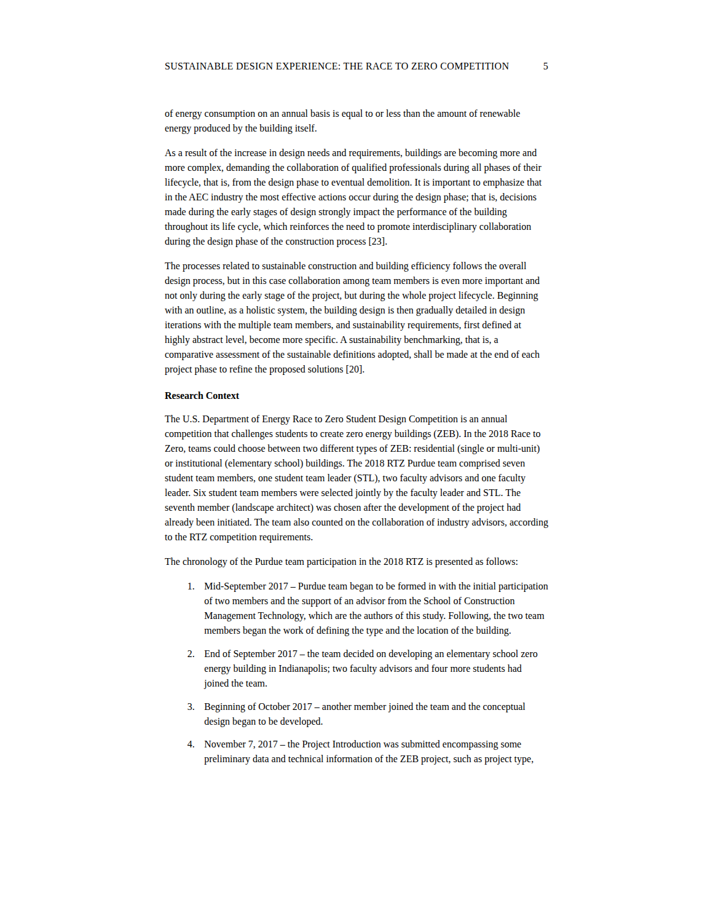Sustainable Design Experience: The Race to Zero Competition 5
of energy consumption on an annual basis is equal to or less than the amount of renewable energy produced by the building itself.
As a result of the increase in design needs and requirements, buildings are becoming more and more complex, demanding the collaboration of qualified professionals during all phases of their lifecycle, that is, from the design phase to eventual demolition. It is important to emphasize that in the AEC industry the most effective actions occur during the design phase; that is, decisions made during the early stages of design strongly impact the performance of the building throughout its life cycle, which reinforces the need to promote interdisciplinary collaboration during the design phase of the construction process [23].
The processes related to sustainable construction and building efficiency follows the overall design process, but in this case collaboration among team members is even more important and not only during the early stage of the project, but during the whole project lifecycle. Beginning with an outline, as a holistic system, the building design is then gradually detailed in design iterations with the multiple team members, and sustainability requirements, first defined at highly abstract level, become more specific. A sustainability benchmarking, that is, a comparative assessment of the sustainable definitions adopted, shall be made at the end of each project phase to refine the proposed solutions [20].
Research Context
The U.S. Department of Energy Race to Zero Student Design Competition is an annual competition that challenges students to create zero energy buildings (ZEB). In the 2018 Race to Zero, teams could choose between two different types of ZEB: residential (single or multi-unit) or institutional (elementary school) buildings. The 2018 RTZ Purdue team comprised seven student team members, one student team leader (STL), two faculty advisors and one faculty leader. Six student team members were selected jointly by the faculty leader and STL. The seventh member (landscape architect) was chosen after the development of the project had already been initiated. The team also counted on the collaboration of industry advisors, according to the RTZ competition requirements.
The chronology of the Purdue team participation in the 2018 RTZ is presented as follows:
Mid-September 2017 – Purdue team began to be formed in with the initial participation of two members and the support of an advisor from the School of Construction Management Technology, which are the authors of this study. Following, the two team members began the work of defining the type and the location of the building.
End of September 2017 – the team decided on developing an elementary school zero energy building in Indianapolis; two faculty advisors and four more students had joined the team.
Beginning of October 2017 – another member joined the team and the conceptual design began to be developed.
November 7, 2017 – the Project Introduction was submitted encompassing some preliminary data and technical information of the ZEB project, such as project type,